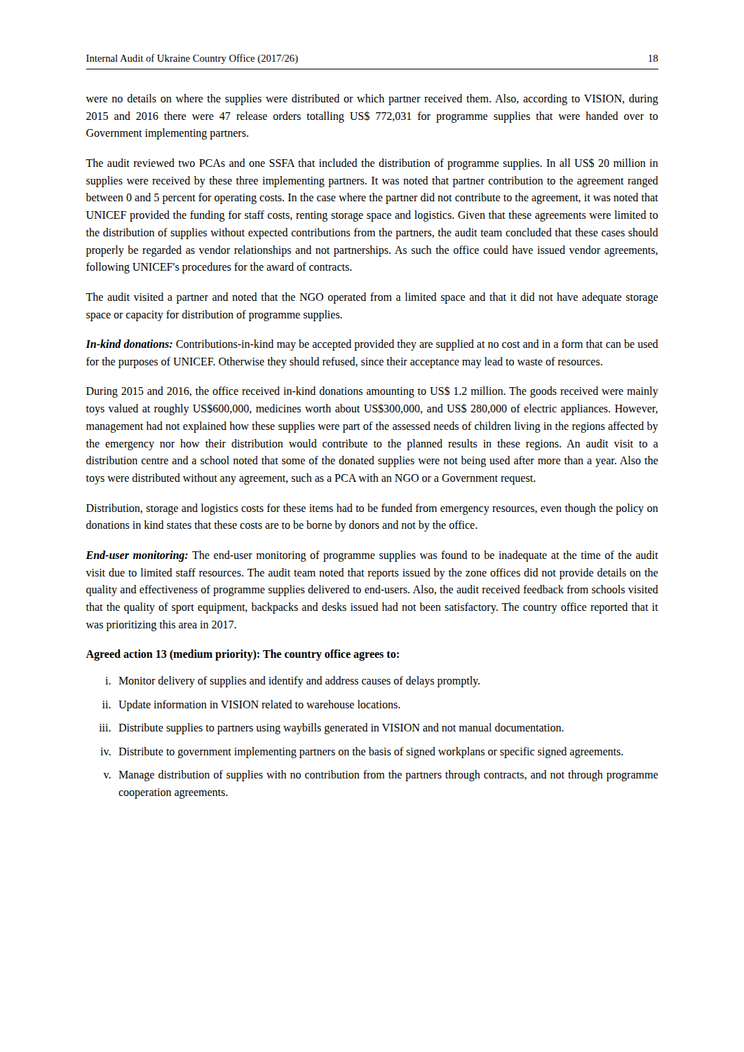Internal Audit of Ukraine Country Office (2017/26) 18
were no details on where the supplies were distributed or which partner received them. Also, according to VISION, during 2015 and 2016 there were 47 release orders totalling US$ 772,031 for programme supplies that were handed over to Government implementing partners.
The audit reviewed two PCAs and one SSFA that included the distribution of programme supplies. In all US$ 20 million in supplies were received by these three implementing partners. It was noted that partner contribution to the agreement ranged between 0 and 5 percent for operating costs. In the case where the partner did not contribute to the agreement, it was noted that UNICEF provided the funding for staff costs, renting storage space and logistics. Given that these agreements were limited to the distribution of supplies without expected contributions from the partners, the audit team concluded that these cases should properly be regarded as vendor relationships and not partnerships. As such the office could have issued vendor agreements, following UNICEF's procedures for the award of contracts.
The audit visited a partner and noted that the NGO operated from a limited space and that it did not have adequate storage space or capacity for distribution of programme supplies.
In-kind donations: Contributions-in-kind may be accepted provided they are supplied at no cost and in a form that can be used for the purposes of UNICEF. Otherwise they should refused, since their acceptance may lead to waste of resources.
During 2015 and 2016, the office received in-kind donations amounting to US$ 1.2 million. The goods received were mainly toys valued at roughly US$600,000, medicines worth about US$300,000, and US$ 280,000 of electric appliances. However, management had not explained how these supplies were part of the assessed needs of children living in the regions affected by the emergency nor how their distribution would contribute to the planned results in these regions. An audit visit to a distribution centre and a school noted that some of the donated supplies were not being used after more than a year. Also the toys were distributed without any agreement, such as a PCA with an NGO or a Government request.
Distribution, storage and logistics costs for these items had to be funded from emergency resources, even though the policy on donations in kind states that these costs are to be borne by donors and not by the office.
End-user monitoring: The end-user monitoring of programme supplies was found to be inadequate at the time of the audit visit due to limited staff resources. The audit team noted that reports issued by the zone offices did not provide details on the quality and effectiveness of programme supplies delivered to end-users. Also, the audit received feedback from schools visited that the quality of sport equipment, backpacks and desks issued had not been satisfactory. The country office reported that it was prioritizing this area in 2017.
Agreed action 13 (medium priority): The country office agrees to:
Monitor delivery of supplies and identify and address causes of delays promptly.
Update information in VISION related to warehouse locations.
Distribute supplies to partners using waybills generated in VISION and not manual documentation.
Distribute to government implementing partners on the basis of signed workplans or specific signed agreements.
Manage distribution of supplies with no contribution from the partners through contracts, and not through programme cooperation agreements.